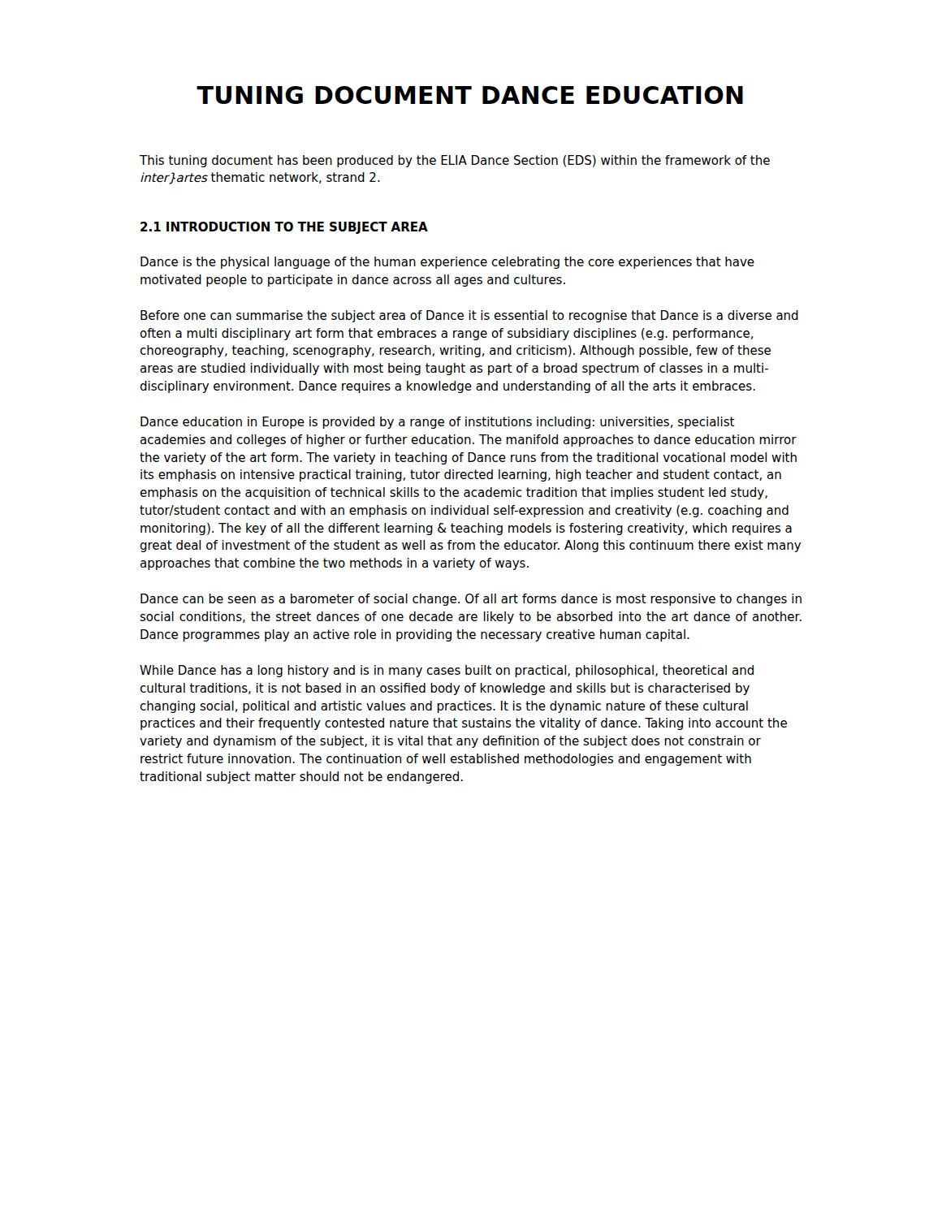TUNING DOCUMENT DANCE EDUCATION
This tuning document has been produced by the ELIA Dance Section (EDS) within the framework of the inter}artes thematic network, strand 2.
2.1 INTRODUCTION TO THE SUBJECT AREA
Dance is the physical language of the human experience celebrating the core experiences that have motivated people to participate in dance across all ages and cultures.
Before one can summarise the subject area of Dance it is essential to recognise that Dance is a diverse and often a multi disciplinary art form that embraces a range of subsidiary disciplines (e.g. performance, choreography, teaching, scenography, research, writing, and criticism). Although possible, few of these areas are studied individually with most being taught as part of a broad spectrum of classes in a multi-disciplinary environment. Dance requires a knowledge and understanding of all the arts it embraces.
Dance education in Europe is provided by a range of institutions including: universities, specialist academies and colleges of higher or further education. The manifold approaches to dance education mirror the variety of the art form. The variety in teaching of Dance runs from the traditional vocational model with its emphasis on intensive practical training, tutor directed learning, high teacher and student contact, an emphasis on the acquisition of technical skills to the academic tradition that implies student led study, tutor/student contact and with an emphasis on individual self-expression and creativity (e.g. coaching and monitoring). The key of all the different learning & teaching models is fostering creativity, which requires a great deal of investment of the student as well as from the educator. Along this continuum there exist many approaches that combine the two methods in a variety of ways.
Dance can be seen as a barometer of social change. Of all art forms dance is most responsive to changes in social conditions, the street dances of one decade are likely to be absorbed into the art dance of another. Dance programmes play an active role in providing the necessary creative human capital.
While Dance has a long history and is in many cases built on practical, philosophical, theoretical and cultural traditions, it is not based in an ossified body of knowledge and skills but is characterised by changing social, political and artistic values and practices. It is the dynamic nature of these cultural practices and their frequently contested nature that sustains the vitality of dance. Taking into account the variety and dynamism of the subject, it is vital that any definition of the subject does not constrain or restrict future innovation. The continuation of well established methodologies and engagement with traditional subject matter should not be endangered.